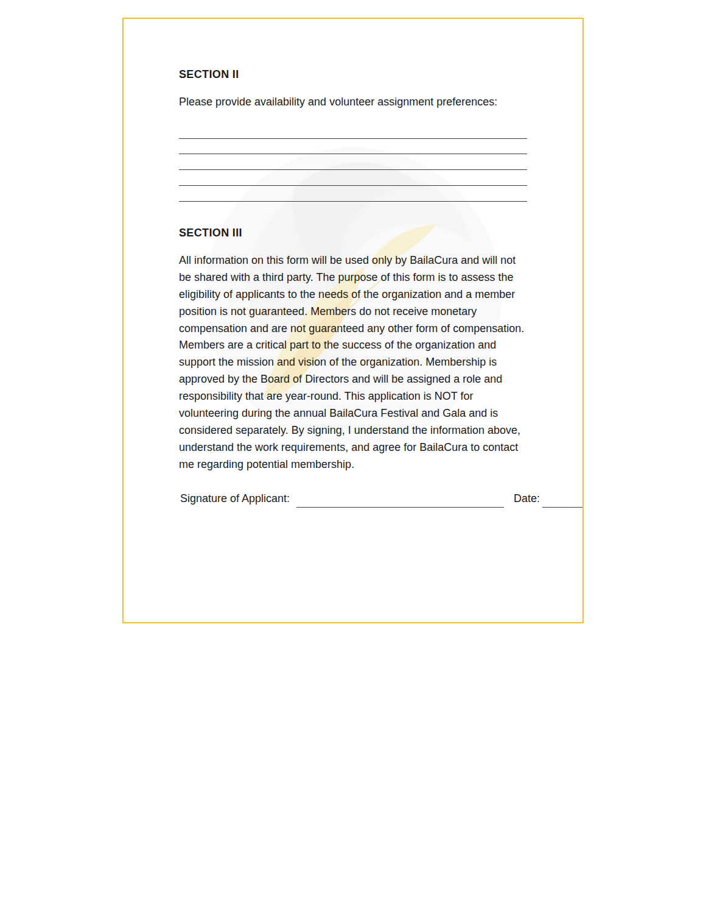SECTION II
Please provide availability and volunteer assignment preferences:
SECTION III
All information on this form will be used only by BailaCura and will not be shared with a third party. The purpose of this form is to assess the eligibility of applicants to the needs of the organization and a member position is not guaranteed. Members do not receive monetary compensation and are not guaranteed any other form of compensation. Members are a critical part to the success of the organization and support the mission and vision of the organization. Membership is approved by the Board of Directors and will be assigned a role and responsibility that are year-round. This application is NOT for volunteering during the annual BailaCura Festival and Gala and is considered separately. By signing, I understand the information above, understand the work requirements, and agree for BailaCura to contact me regarding potential membership.
Signature of Applicant: Date: